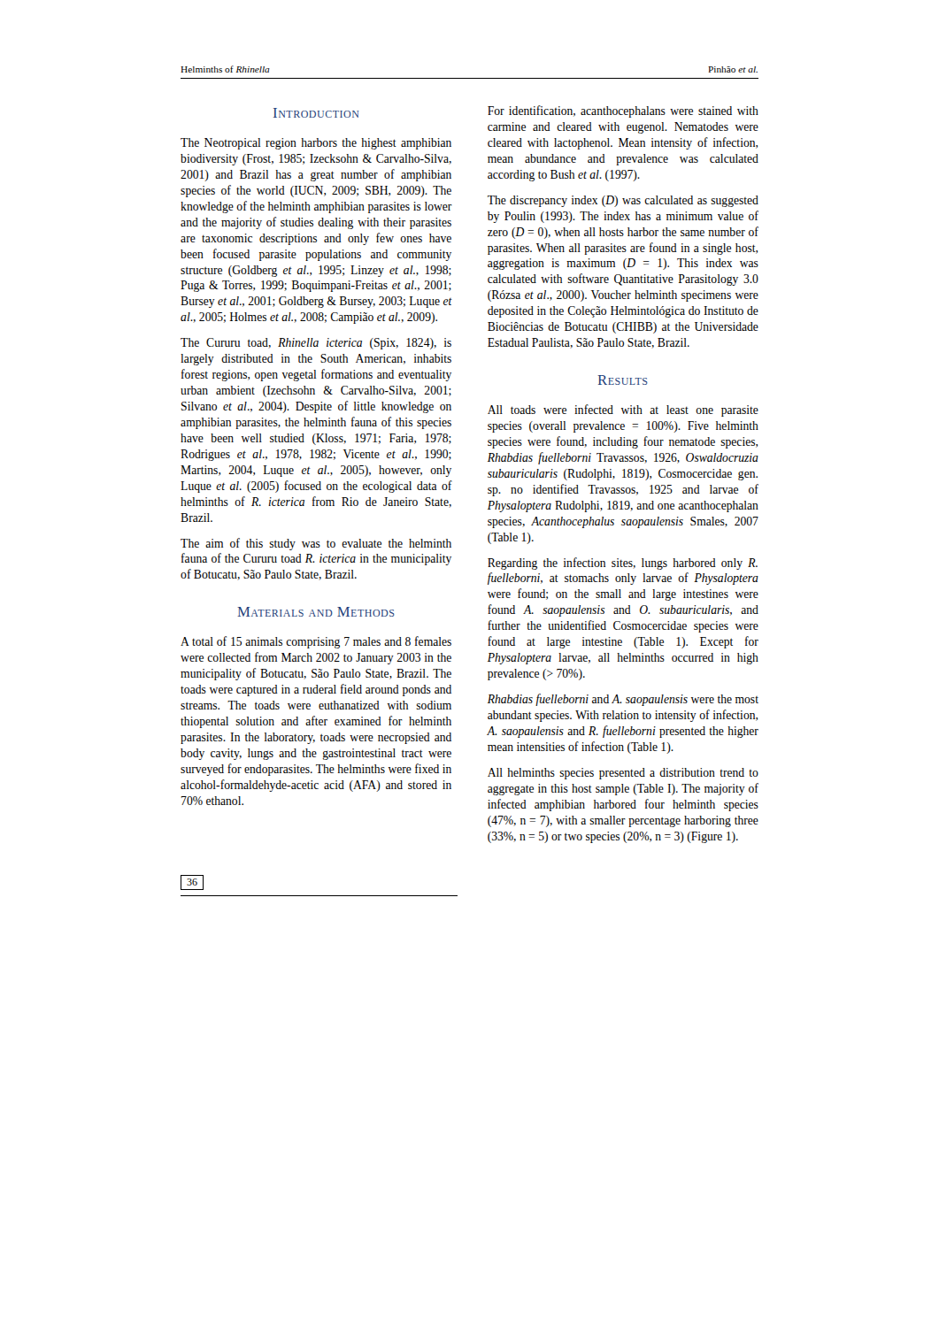Helminths of Rhinella
Pinhão et al.
Introduction
The Neotropical region harbors the highest amphibian biodiversity (Frost, 1985; Izecksohn & Carvalho-Silva, 2001) and Brazil has a great number of amphibian species of the world (IUCN, 2009; SBH, 2009). The knowledge of the helminth amphibian parasites is lower and the majority of studies dealing with their parasites are taxonomic descriptions and only few ones have been focused parasite populations and community structure (Goldberg et al., 1995; Linzey et al., 1998; Puga & Torres, 1999; Boquimpani-Freitas et al., 2001; Bursey et al., 2001; Goldberg & Bursey, 2003; Luque et al., 2005; Holmes et al., 2008; Campião et al., 2009).
The Cururu toad, Rhinella icterica (Spix, 1824), is largely distributed in the South American, inhabits forest regions, open vegetal formations and eventuality urban ambient (Izechsohn & Carvalho-Silva, 2001; Silvano et al., 2004). Despite of little knowledge on amphibian parasites, the helminth fauna of this species have been well studied (Kloss, 1971; Faria, 1978; Rodrigues et al., 1978, 1982; Vicente et al., 1990; Martins, 2004, Luque et al., 2005), however, only Luque et al. (2005) focused on the ecological data of helminths of R. icterica from Rio de Janeiro State, Brazil.
The aim of this study was to evaluate the helminth fauna of the Cururu toad R. icterica in the municipality of Botucatu, São Paulo State, Brazil.
Materials and Methods
A total of 15 animals comprising 7 males and 8 females were collected from March 2002 to January 2003 in the municipality of Botucatu, São Paulo State, Brazil. The toads were captured in a ruderal field around ponds and streams. The toads were euthanatized with sodium thiopental solution and after examined for helminth parasites. In the laboratory, toads were necropsied and body cavity, lungs and the gastrointestinal tract were surveyed for endoparasites. The helminths were fixed in alcohol-formaldehyde-acetic acid (AFA) and stored in 70% ethanol.
For identification, acanthocephalans were stained with carmine and cleared with eugenol. Nematodes were cleared with lactophenol. Mean intensity of infection, mean abundance and prevalence was calculated according to Bush et al. (1997).
The discrepancy index (D) was calculated as suggested by Poulin (1993). The index has a minimum value of zero (D = 0), when all hosts harbor the same number of parasites. When all parasites are found in a single host, aggregation is maximum (D = 1). This index was calculated with software Quantitative Parasitology 3.0 (Rózsa et al., 2000). Voucher helminth specimens were deposited in the Coleção Helmintológica do Instituto de Biociências de Botucatu (CHIBB) at the Universidade Estadual Paulista, São Paulo State, Brazil.
Results
All toads were infected with at least one parasite species (overall prevalence = 100%). Five helminth species were found, including four nematode species, Rhabdias fuelleborni Travassos, 1926, Oswaldocruzia subauricularis (Rudolphi, 1819), Cosmocercidae gen. sp. no identified Travassos, 1925 and larvae of Physaloptera Rudolphi, 1819, and one acanthocephalan species, Acanthocephalus saopaulensis Smales, 2007 (Table 1).
Regarding the infection sites, lungs harbored only R. fuelleborni, at stomachs only larvae of Physaloptera were found; on the small and large intestines were found A. saopaulensis and O. subauricularis, and further the unidentified Cosmocercidae species were found at large intestine (Table 1). Except for Physaloptera larvae, all helminths occurred in high prevalence (> 70%).
Rhabdias fuelleborni and A. saopaulensis were the most abundant species. With relation to intensity of infection, A. saopaulensis and R. fuelleborni presented the higher mean intensities of infection (Table 1).
All helminths species presented a distribution trend to aggregate in this host sample (Table I). The majority of infected amphibian harbored four helminth species (47%, n = 7), with a smaller percentage harboring three (33%, n = 5) or two species (20%, n = 3) (Figure 1).
36